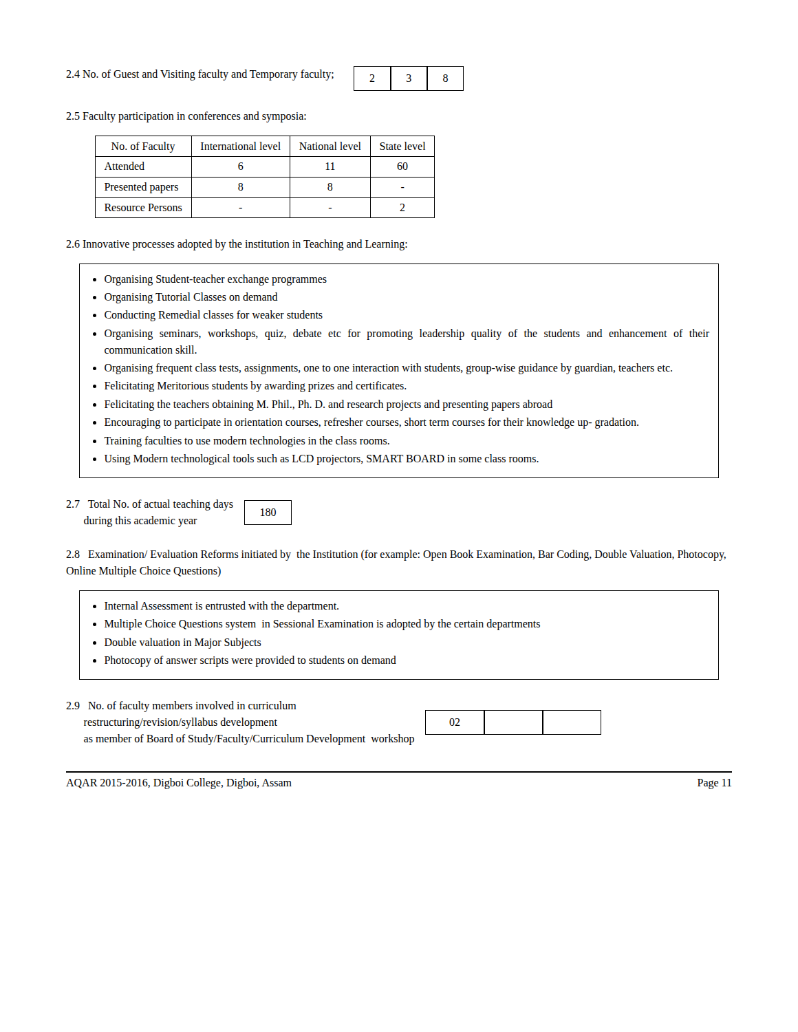2.4 No. of Guest and Visiting faculty and Temporary faculty; 2 3 8
2.5 Faculty participation in conferences and symposia:
| No. of Faculty | International level | National level | State level |
| --- | --- | --- | --- |
| Attended | 6 | 11 | 60 |
| Presented papers | 8 | 8 | - |
| Resource Persons | - | - | 2 |
2.6 Innovative processes adopted by the institution in Teaching and Learning:
Organising Student-teacher exchange programmes
Organising Tutorial Classes on demand
Conducting Remedial classes for weaker students
Organising seminars, workshops, quiz, debate etc for promoting leadership quality of the students and enhancement of their communication skill.
Organising frequent class tests, assignments, one to one interaction with students, group-wise guidance by guardian, teachers etc.
Felicitating Meritorious students by awarding prizes and certificates.
Felicitating the teachers obtaining M. Phil., Ph. D. and research projects and presenting papers abroad
Encouraging to participate in orientation courses, refresher courses, short term courses for their knowledge up- gradation.
Training faculties to use modern technologies in the class rooms.
Using Modern technological tools such as LCD projectors, SMART BOARD in some class rooms.
2.7 Total No. of actual teaching days
during this academic year
180
2.8 Examination/ Evaluation Reforms initiated by the Institution (for example: Open Book Examination, Bar Coding, Double Valuation, Photocopy, Online Multiple Choice Questions)
Internal Assessment is entrusted with the department.
Multiple Choice Questions system in Sessional Examination is adopted by the certain departments
Double valuation in Major Subjects
Photocopy of answer scripts were provided to students on demand
2.9 No. of faculty members involved in curriculum
restructuring/revision/syllabus development
as member of Board of Study/Faculty/Curriculum Development workshop
02
AQAR 2015-2016, Digboi College, Digboi, Assam Page 11